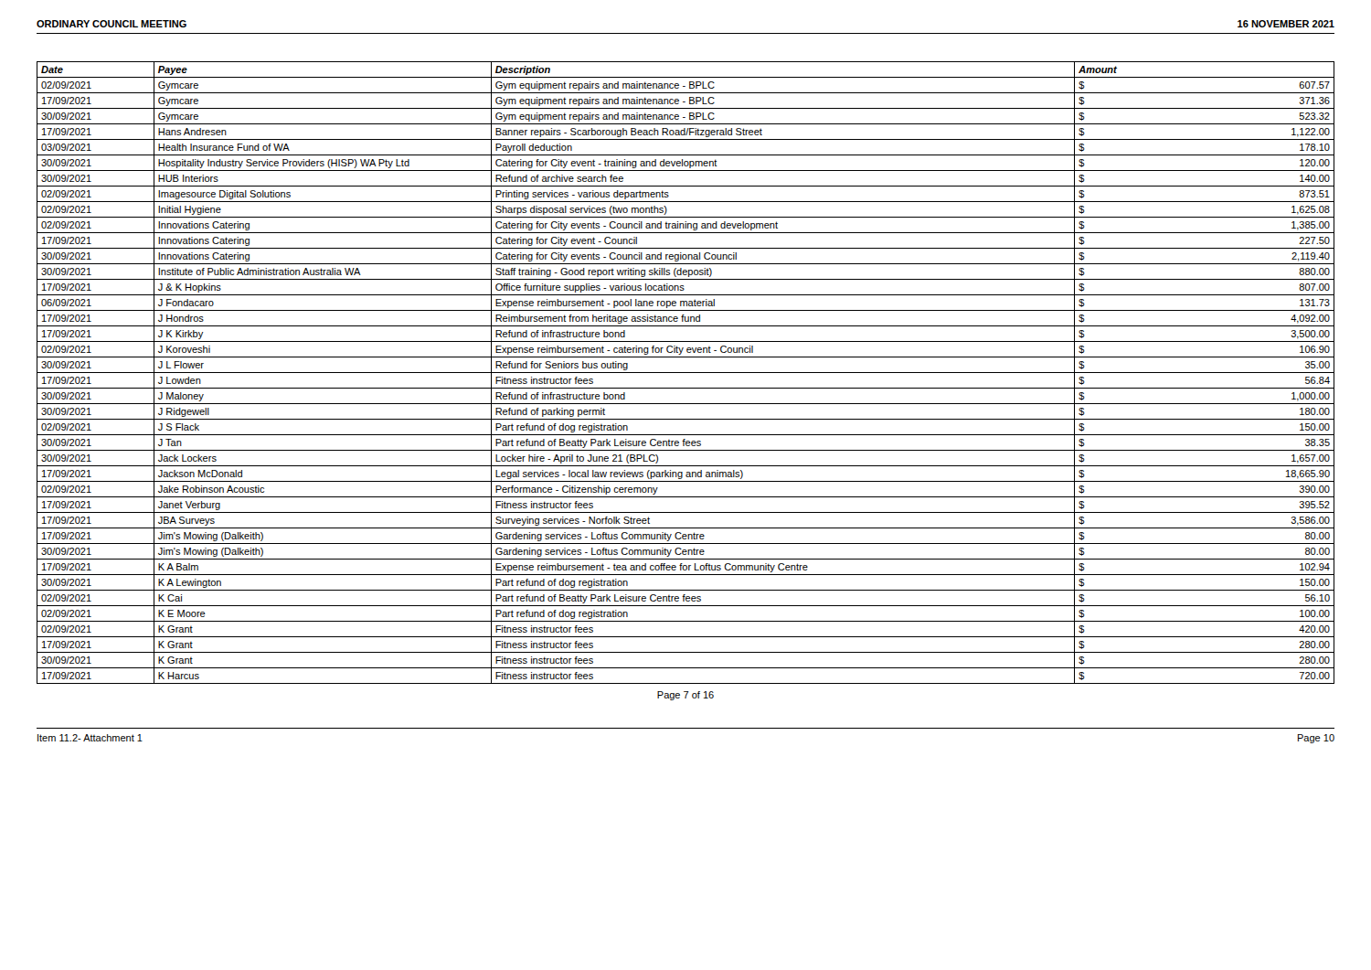ORDINARY COUNCIL MEETING 16 NOVEMBER 2021
| Date | Payee | Description | Amount |
| --- | --- | --- | --- |
| 02/09/2021 | Gymcare | Gym equipment repairs and maintenance - BPLC | $ | 607.57 |
| 17/09/2021 | Gymcare | Gym equipment repairs and maintenance - BPLC | $ | 371.36 |
| 30/09/2021 | Gymcare | Gym equipment repairs and maintenance - BPLC | $ | 523.32 |
| 17/09/2021 | Hans Andresen | Banner repairs - Scarborough Beach Road/Fitzgerald Street | $ | 1,122.00 |
| 03/09/2021 | Health Insurance Fund of WA | Payroll deduction | $ | 178.10 |
| 30/09/2021 | Hospitality Industry Service Providers (HISP) WA Pty Ltd | Catering for City event - training and development | $ | 120.00 |
| 30/09/2021 | HUB Interiors | Refund of archive search fee | $ | 140.00 |
| 02/09/2021 | Imagesource Digital Solutions | Printing services - various departments | $ | 873.51 |
| 02/09/2021 | Initial Hygiene | Sharps disposal services (two months) | $ | 1,625.08 |
| 02/09/2021 | Innovations Catering | Catering for City events - Council and training and development | $ | 1,385.00 |
| 17/09/2021 | Innovations Catering | Catering for City event - Council | $ | 227.50 |
| 30/09/2021 | Innovations Catering | Catering for City events - Council and regional Council | $ | 2,119.40 |
| 30/09/2021 | Institute of Public Administration Australia WA | Staff training - Good report writing skills (deposit) | $ | 880.00 |
| 17/09/2021 | J & K Hopkins | Office furniture supplies - various locations | $ | 807.00 |
| 06/09/2021 | J Fondacaro | Expense reimbursement - pool lane rope material | $ | 131.73 |
| 17/09/2021 | J Hondros | Reimbursement from heritage assistance fund | $ | 4,092.00 |
| 17/09/2021 | J K Kirkby | Refund of infrastructure bond | $ | 3,500.00 |
| 02/09/2021 | J Koroveshi | Expense reimbursement - catering for City event - Council | $ | 106.90 |
| 30/09/2021 | J L Flower | Refund for Seniors bus outing | $ | 35.00 |
| 17/09/2021 | J Lowden | Fitness instructor fees | $ | 56.84 |
| 30/09/2021 | J Maloney | Refund of infrastructure bond | $ | 1,000.00 |
| 30/09/2021 | J Ridgewell | Refund of parking permit | $ | 180.00 |
| 02/09/2021 | J S Flack | Part refund of dog registration | $ | 150.00 |
| 30/09/2021 | J Tan | Part refund of Beatty Park Leisure Centre fees | $ | 38.35 |
| 30/09/2021 | Jack Lockers | Locker hire - April to June 21 (BPLC) | $ | 1,657.00 |
| 17/09/2021 | Jackson McDonald | Legal services - local law reviews (parking and animals) | $ | 18,665.90 |
| 02/09/2021 | Jake Robinson Acoustic | Performance - Citizenship ceremony | $ | 390.00 |
| 17/09/2021 | Janet Verburg | Fitness instructor fees | $ | 395.52 |
| 17/09/2021 | JBA Surveys | Surveying services - Norfolk Street | $ | 3,586.00 |
| 17/09/2021 | Jim's Mowing (Dalkeith) | Gardening services - Loftus Community Centre | $ | 80.00 |
| 30/09/2021 | Jim's Mowing (Dalkeith) | Gardening services - Loftus Community Centre | $ | 80.00 |
| 17/09/2021 | K A Balm | Expense reimbursement - tea and coffee for Loftus Community Centre | $ | 102.94 |
| 30/09/2021 | K A Lewington | Part refund of dog registration | $ | 150.00 |
| 02/09/2021 | K Cai | Part refund of Beatty Park Leisure Centre fees | $ | 56.10 |
| 02/09/2021 | K E Moore | Part refund of dog registration | $ | 100.00 |
| 02/09/2021 | K Grant | Fitness instructor fees | $ | 420.00 |
| 17/09/2021 | K Grant | Fitness instructor fees | $ | 280.00 |
| 30/09/2021 | K Grant | Fitness instructor fees | $ | 280.00 |
| 17/09/2021 | K Harcus | Fitness instructor fees | $ | 720.00 |
Page 7 of 16
Item 11.2- Attachment 1 Page 10